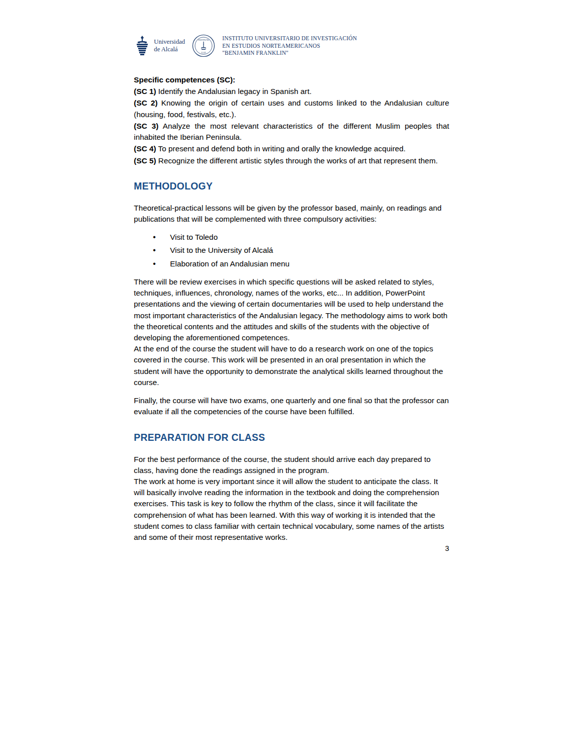Universidad
de Alcalá
INSTITUTO UAH
INSTITUTO UNIVERSITARIO DE INVESTIGACIÓN EN ESTUDIOS NORTEAMERICANOS "BENJAMIN FRANKLIN"
Specific competences (SC):
(SC 1) Identify the Andalusian legacy in Spanish art.
(SC 2) Knowing the origin of certain uses and customs linked to the Andalusian culture (housing, food, festivals, etc.).
(SC 3) Analyze the most relevant characteristics of the different Muslim peoples that inhabited the Iberian Peninsula.
(SC 4) To present and defend both in writing and orally the knowledge acquired.
(SC 5) Recognize the different artistic styles through the works of art that represent them.
METHODOLOGY
Theoretical-practical lessons will be given by the professor based, mainly, on readings and publications that will be complemented with three compulsory activities:
Visit to Toledo
Visit to the University of Alcalá
Elaboration of an Andalusian menu
There will be review exercises in which specific questions will be asked related to styles, techniques, influences, chronology, names of the works, etc... In addition, PowerPoint presentations and the viewing of certain documentaries will be used to help understand the most important characteristics of the Andalusian legacy. The methodology aims to work both the theoretical contents and the attitudes and skills of the students with the objective of developing the aforementioned competences.
At the end of the course the student will have to do a research work on one of the topics covered in the course. This work will be presented in an oral presentation in which the student will have the opportunity to demonstrate the analytical skills learned throughout the course.
Finally, the course will have two exams, one quarterly and one final so that the professor can evaluate if all the competencies of the course have been fulfilled.
PREPARATION FOR CLASS
For the best performance of the course, the student should arrive each day prepared to class, having done the readings assigned in the program.
The work at home is very important since it will allow the student to anticipate the class. It will basically involve reading the information in the textbook and doing the comprehension exercises. This task is key to follow the rhythm of the class, since it will facilitate the comprehension of what has been learned. With this way of working it is intended that the student comes to class familiar with certain technical vocabulary, some names of the artists and some of their most representative works.
3